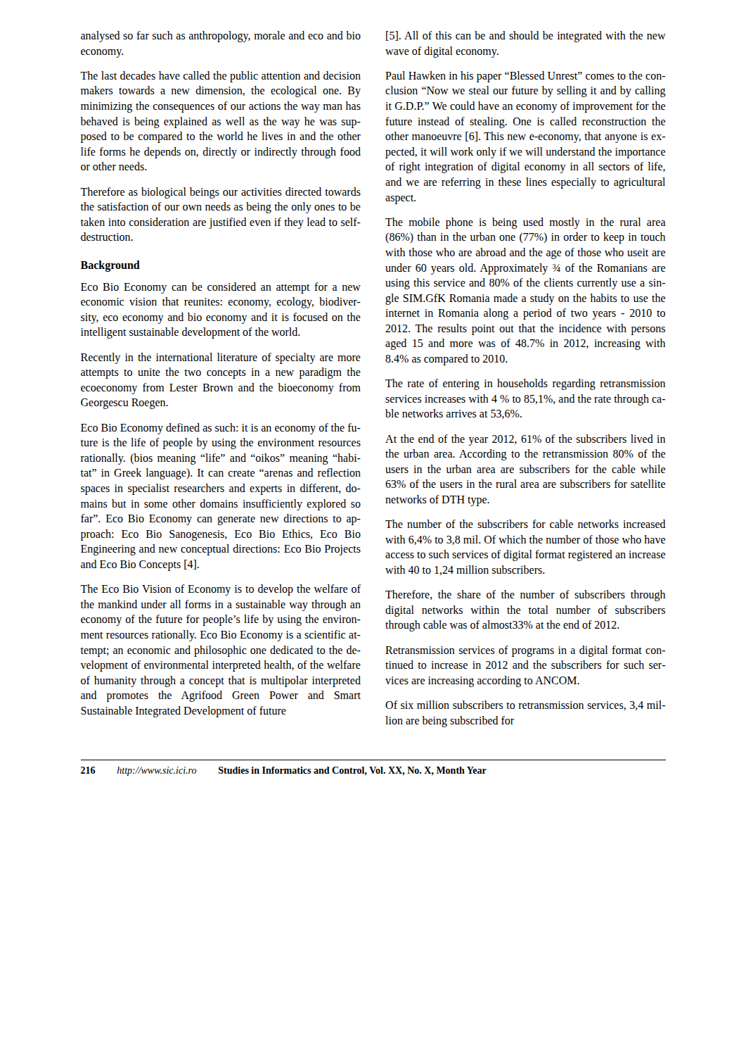analysed so far such as anthropology, morale and eco and bio economy.
The last decades have called the public attention and decision makers towards a new dimension, the ecological one. By minimizing the consequences of our actions the way man has behaved is being explained as well as the way he was supposed to be compared to the world he lives in and the other life forms he depends on, directly or indirectly through food or other needs.
Therefore as biological beings our activities directed towards the satisfaction of our own needs as being the only ones to be taken into consideration are justified even if they lead to self-destruction.
Background
Eco Bio Economy can be considered an attempt for a new economic vision that reunites: economy, ecology, biodiversity, eco economy and bio economy and it is focused on the intelligent sustainable development of the world.
Recently in the international literature of specialty are more attempts to unite the two concepts in a new paradigm the ecoeconomy from Lester Brown and the bioeconomy from Georgescu Roegen.
Eco Bio Economy defined as such: it is an economy of the future is the life of people by using the environment resources rationally. (bios meaning “life” and “oikos” meaning “habitat” in Greek language). It can create “arenas and reflection spaces in specialist researchers and experts in different, domains but in some other domains insufficiently explored so far”. Eco Bio Economy can generate new directions to approach: Eco Bio Sanogenesis, Eco Bio Ethics, Eco Bio Engineering and new conceptual directions: Eco Bio Projects and Eco Bio Concepts [4].
The Eco Bio Vision of Economy is to develop the welfare of the mankind under all forms in a sustainable way through an economy of the future for people’s life by using the environment resources rationally. Eco Bio Economy is a scientific attempt; an economic and philosophic one dedicated to the development of environmental interpreted health, of the welfare of humanity through a concept that is multipolar interpreted and promotes the Agrifood Green Power and Smart Sustainable Integrated Development of future
[5]. All of this can be and should be integrated with the new wave of digital economy.
Paul Hawken in his paper “Blessed Unrest” comes to the conclusion “Now we steal our future by selling it and by calling it G.D.P.” We could have an economy of improvement for the future instead of stealing. One is called reconstruction the other manoeuvre [6]. This new e-economy, that anyone is expected, it will work only if we will understand the importance of right integration of digital economy in all sectors of life, and we are referring in these lines especially to agricultural aspect.
The mobile phone is being used mostly in the rural area (86%) than in the urban one (77%) in order to keep in touch with those who are abroad and the age of those who useit are under 60 years old. Approximately ¾ of the Romanians are using this service and 80% of the clients currently use a single SIM.GfK Romania made a study on the habits to use the internet in Romania along a period of two years - 2010 to 2012. The results point out that the incidence with persons aged 15 and more was of 48.7% in 2012, increasing with 8.4% as compared to 2010.
The rate of entering in households regarding retransmission services increases with 4 % to 85,1%, and the rate through cable networks arrives at 53,6%.
At the end of the year 2012, 61% of the subscribers lived in the urban area. According to the retransmission 80% of the users in the urban area are subscribers for the cable while 63% of the users in the rural area are subscribers for satellite networks of DTH type.
The number of the subscribers for cable networks increased with 6,4% to 3,8 mil. Of which the number of those who have access to such services of digital format registered an increase with 40 to 1,24 million subscribers.
Therefore, the share of the number of subscribers through digital networks within the total number of subscribers through cable was of almost33% at the end of 2012.
Retransmission services of programs in a digital format continued to increase in 2012 and the subscribers for such services are increasing according to ANCOM.
Of six million subscribers to retransmission services, 3,4 million are being subscribed for
216 http://www.sic.ici.ro Studies in Informatics and Control, Vol. XX, No. X, Month Year